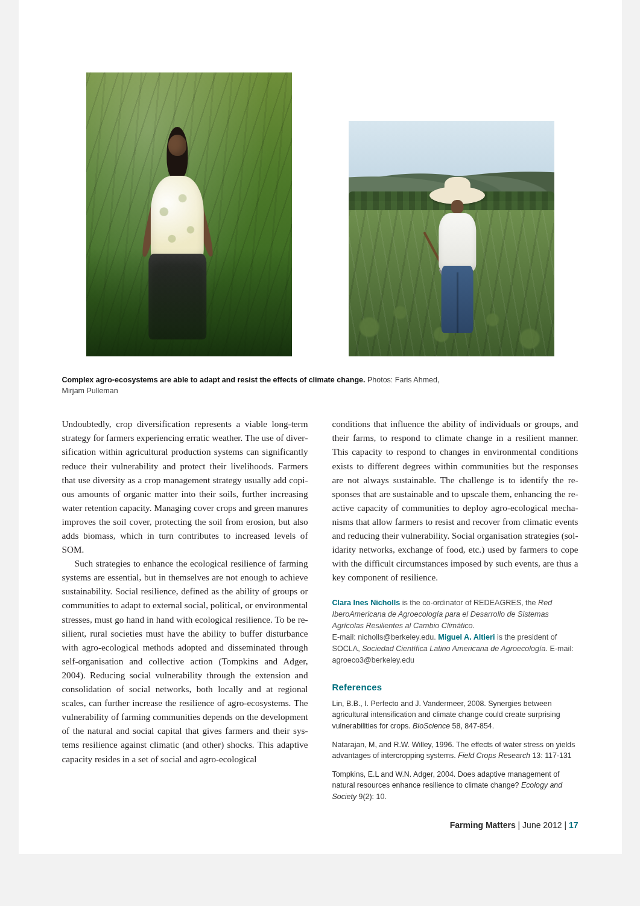Complex agro-ecosystems are able to adapt and resist the effects of climate change. Photos: Faris Ahmed,
Mirjam Pulleman
Undoubtedly, crop diversification represents a viable long-term strategy for farmers experiencing erratic weather. The use of diversification within agricultural production systems can significantly reduce their vulnerability and protect their livelihoods. Farmers that use diversity as a crop management strategy usually add copious amounts of organic matter into their soils, further increasing water retention capacity. Managing cover crops and green manures improves the soil cover, protecting the soil from erosion, but also adds biomass, which in turn contributes to increased levels of SOM.
Such strategies to enhance the ecological resilience of farming systems are essential, but in themselves are not enough to achieve sustainability. Social resilience, defined as the ability of groups or communities to adapt to external social, political, or environmental stresses, must go hand in hand with ecological resilience. To be resilient, rural societies must have the ability to buffer disturbance with agro-ecological methods adopted and disseminated through self-organisation and collective action (Tompkins and Adger, 2004). Reducing social vulnerability through the extension and consolidation of social networks, both locally and at regional scales, can further increase the resilience of agro-ecosystems. The vulnerability of farming communities depends on the development of the natural and social capital that gives farmers and their systems resilience against climatic (and other) shocks. This adaptive capacity resides in a set of social and agro-ecological
conditions that influence the ability of individuals or groups, and their farms, to respond to climate change in a resilient manner. This capacity to respond to changes in environmental conditions exists to different degrees within communities but the responses are not always sustainable. The challenge is to identify the responses that are sustainable and to upscale them, enhancing the reactive capacity of communities to deploy agro-ecological mechanisms that allow farmers to resist and recover from climatic events and reducing their vulnerability. Social organisation strategies (solidarity networks, exchange of food, etc.) used by farmers to cope with the difficult circumstances imposed by such events, are thus a key component of resilience.
Clara Ines Nicholls is the co-ordinator of REDEAGRES, the Red IberoAmericana de Agroecología para el Desarrollo de Sistemas Agrícolas Resilientes al Cambio Climático.
E-mail: nicholls@berkeley.edu. Miguel A. Altieri is the president of SOCLA, Sociedad Científica Latino Americana de Agroecología. E-mail: agroeco3@berkeley.edu
References
Lin, B.B., I. Perfecto and J. Vandermeer, 2008. Synergies between agricultural intensification and climate change could create surprising vulnerabilities for crops. BioScience 58, 847-854.
Natarajan, M, and R.W. Willey, 1996. The effects of water stress on yields advantages of intercropping systems. Field Crops Research 13: 117-131
Tompkins, E.L and W.N. Adger, 2004. Does adaptive management of natural resources enhance resilience to climate change? Ecology and Society 9(2): 10.
Farming Matters | June 2012 | 17